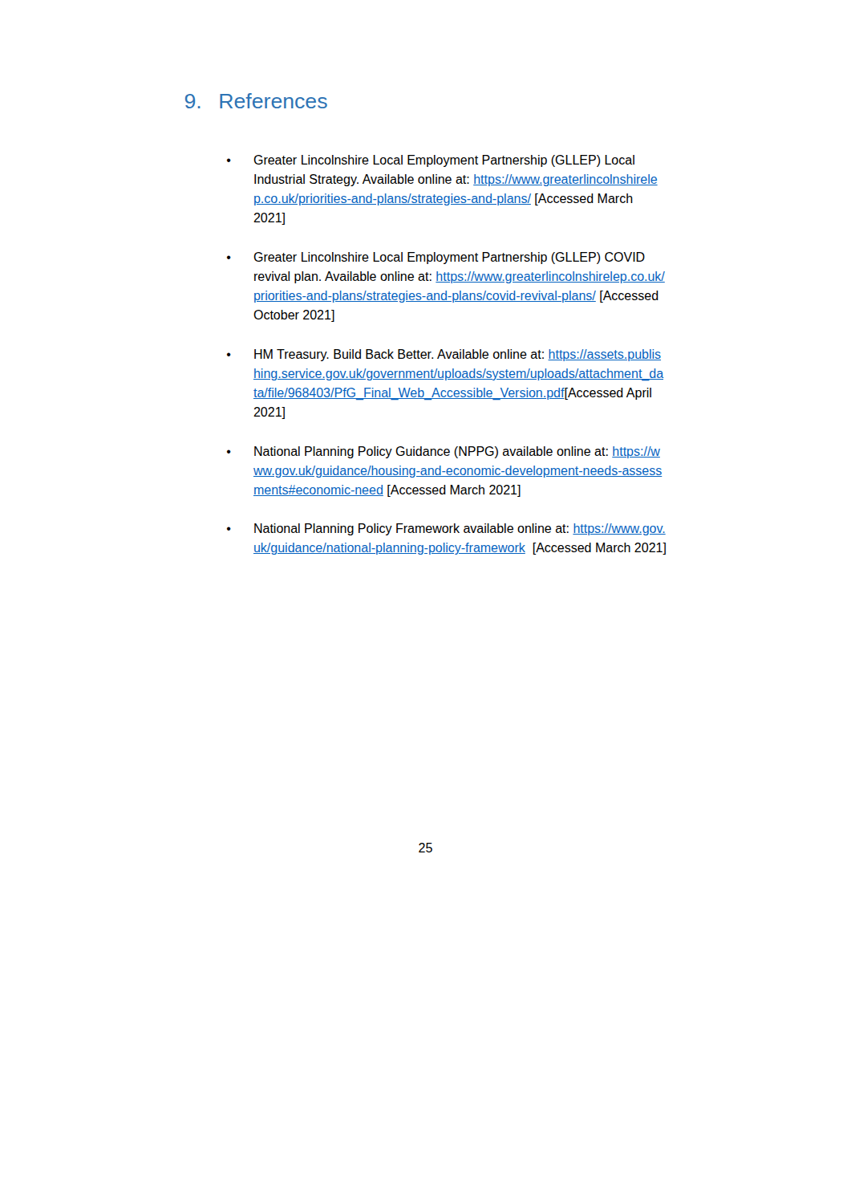9. References
Greater Lincolnshire Local Employment Partnership (GLLEP) Local Industrial Strategy. Available online at: https://www.greaterlincolnshirelep.co.uk/priorities-and-plans/strategies-and-plans/ [Accessed March 2021]
Greater Lincolnshire Local Employment Partnership (GLLEP) COVID revival plan. Available online at: https://www.greaterlincolnshirelep.co.uk/priorities-and-plans/strategies-and-plans/covid-revival-plans/ [Accessed October 2021]
HM Treasury. Build Back Better. Available online at: https://assets.publishing.service.gov.uk/government/uploads/system/uploads/attachment_data/file/968403/PfG_Final_Web_Accessible_Version.pdf[Accessed April 2021]
National Planning Policy Guidance (NPPG) available online at: https://www.gov.uk/guidance/housing-and-economic-development-needs-assessments#economic-need [Accessed March 2021]
National Planning Policy Framework available online at: https://www.gov.uk/guidance/national-planning-policy-framework [Accessed March 2021]
25